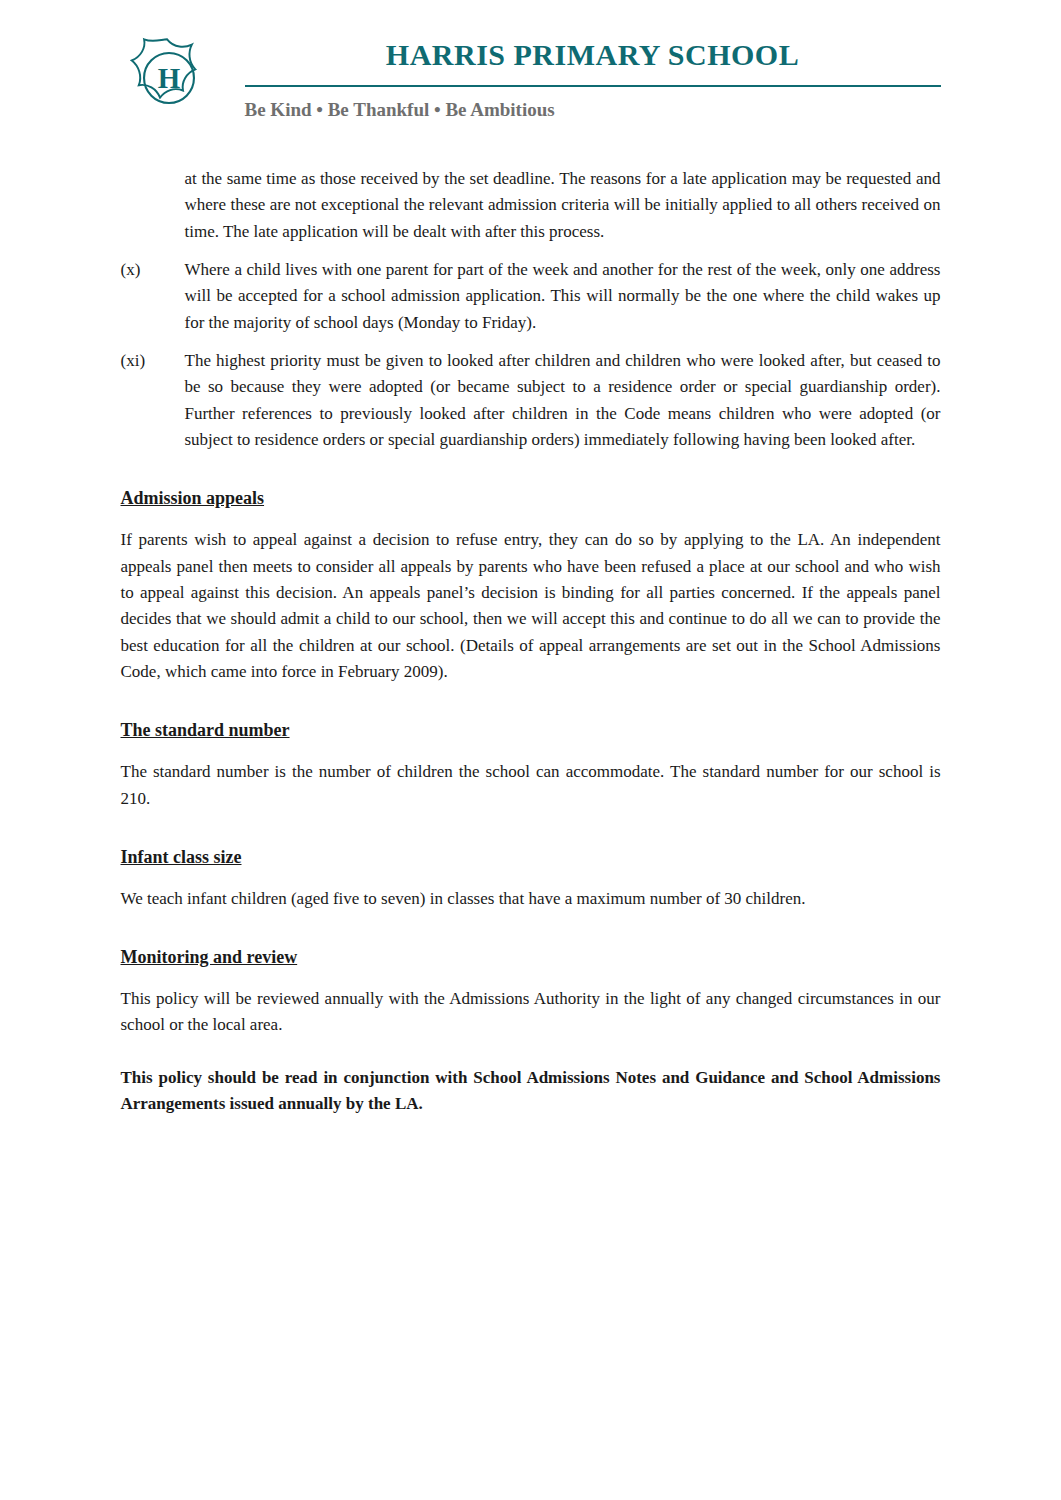H
Harris Primary School
Be Kind • Be Thankful • Be Ambitious
at the same time as those received by the set deadline. The reasons for a late application may be requested and where these are not exceptional the relevant admission criteria will be initially applied to all others received on time. The late application will be dealt with after this process.
(x) Where a child lives with one parent for part of the week and another for the rest of the week, only one address will be accepted for a school admission application. This will normally be the one where the child wakes up for the majority of school days (Monday to Friday).
(xi) The highest priority must be given to looked after children and children who were looked after, but ceased to be so because they were adopted (or became subject to a residence order or special guardianship order). Further references to previously looked after children in the Code means children who were adopted (or subject to residence orders or special guardianship orders) immediately following having been looked after.
Admission appeals
If parents wish to appeal against a decision to refuse entry, they can do so by applying to the LA. An independent appeals panel then meets to consider all appeals by parents who have been refused a place at our school and who wish to appeal against this decision. An appeals panel’s decision is binding for all parties concerned. If the appeals panel decides that we should admit a child to our school, then we will accept this and continue to do all we can to provide the best education for all the children at our school. (Details of appeal arrangements are set out in the School Admissions Code, which came into force in February 2009).
The standard number
The standard number is the number of children the school can accommodate. The standard number for our school is 210.
Infant class size
We teach infant children (aged five to seven) in classes that have a maximum number of 30 children.
Monitoring and review
This policy will be reviewed annually with the Admissions Authority in the light of any changed circumstances in our school or the local area.
This policy should be read in conjunction with School Admissions Notes and Guidance and School Admissions Arrangements issued annually by the LA.